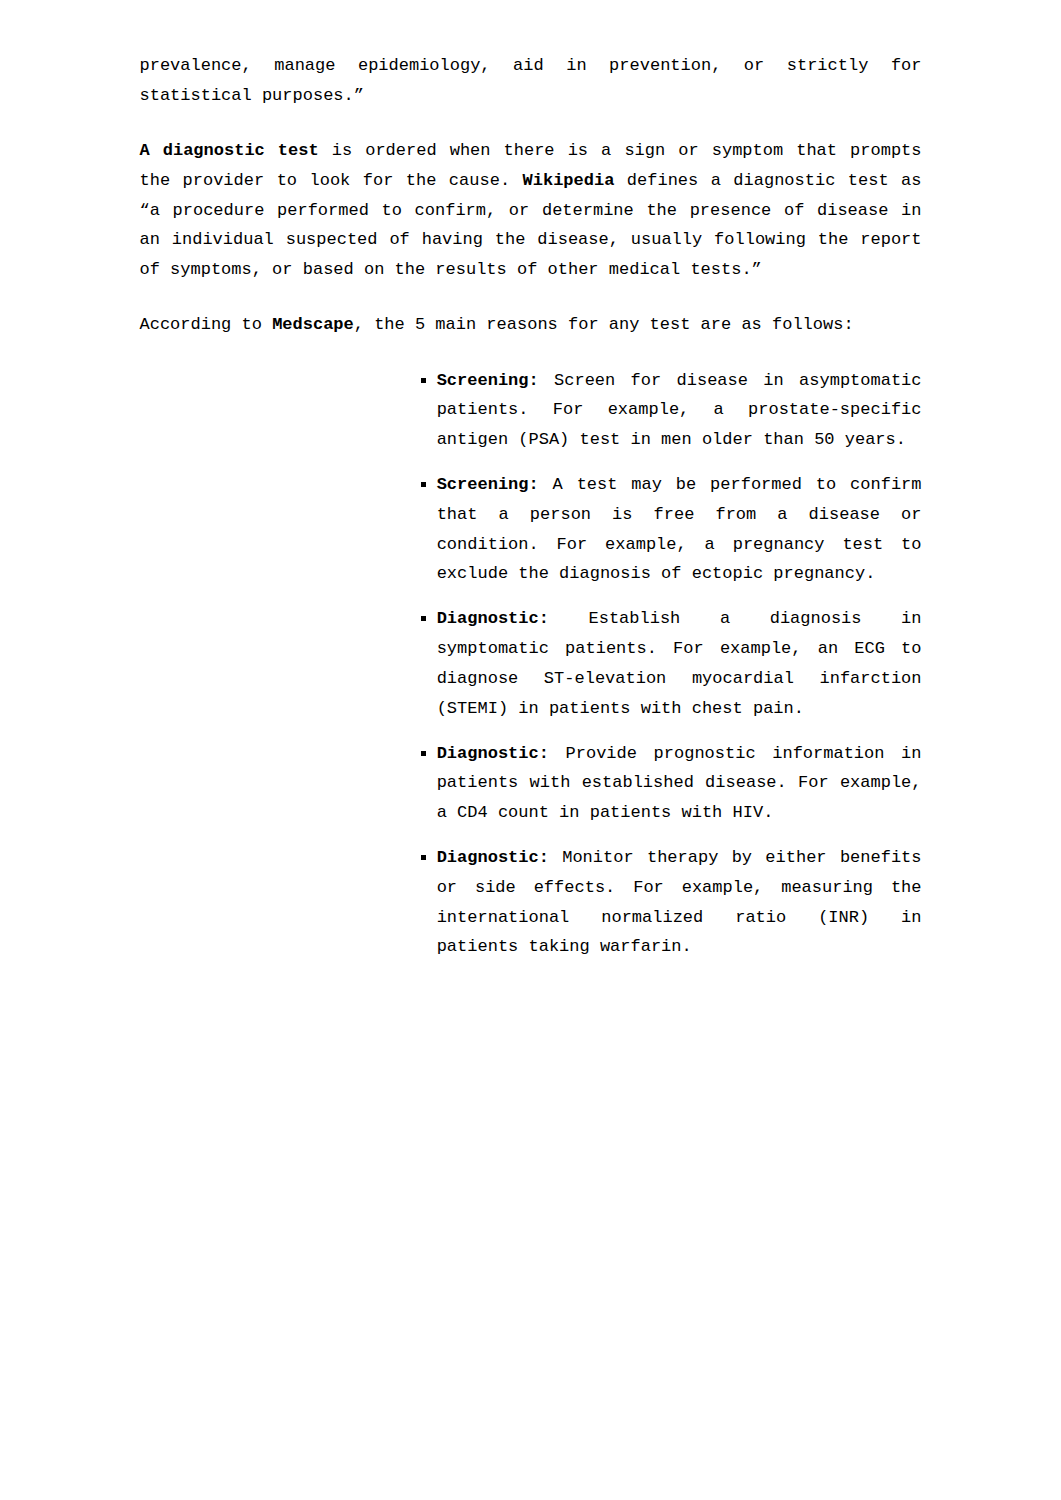prevalence, manage epidemiology, aid in prevention, or strictly for statistical purposes.”
A diagnostic test is ordered when there is a sign or symptom that prompts the provider to look for the cause. Wikipedia defines a diagnostic test as “a procedure performed to confirm, or determine the presence of disease in an individual suspected of having the disease, usually following the report of symptoms, or based on the results of other medical tests.”
According to Medscape, the 5 main reasons for any test are as follows:
Screening: Screen for disease in asymptomatic patients. For example, a prostate-specific antigen (PSA) test in men older than 50 years.
Screening: A test may be performed to confirm that a person is free from a disease or condition. For example, a pregnancy test to exclude the diagnosis of ectopic pregnancy.
Diagnostic: Establish a diagnosis in symptomatic patients. For example, an ECG to diagnose ST-elevation myocardial infarction (STEMI) in patients with chest pain.
Diagnostic: Provide prognostic information in patients with established disease. For example, a CD4 count in patients with HIV.
Diagnostic: Monitor therapy by either benefits or side effects. For example, measuring the international normalized ratio (INR) in patients taking warfarin.